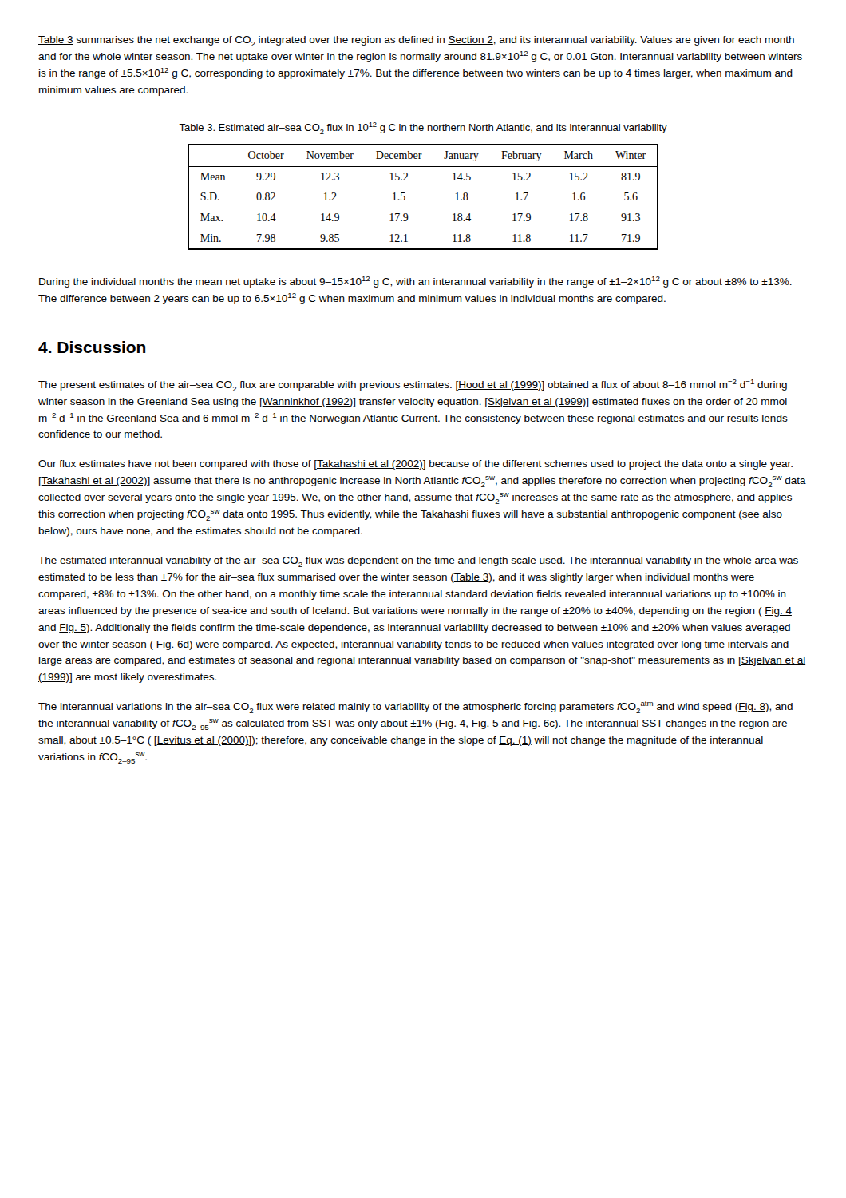Table 3 summarises the net exchange of CO2 integrated over the region as defined in Section 2, and its interannual variability. Values are given for each month and for the whole winter season. The net uptake over winter in the region is normally around 81.9×1012 g C, or 0.01 Gton. Interannual variability between winters is in the range of ±5.5×1012 g C, corresponding to approximately ±7%. But the difference between two winters can be up to 4 times larger, when maximum and minimum values are compared.
Table 3. Estimated air–sea CO2 flux in 1012 g C in the northern North Atlantic, and its interannual variability
| | October | November | December | January | February | March | Winter |
| --- | --- | --- | --- | --- | --- | --- | --- |
| Mean | 9.29 | 12.3 | 15.2 | 14.5 | 15.2 | 15.2 | 81.9 |
| S.D. | 0.82 | 1.2 | 1.5 | 1.8 | 1.7 | 1.6 | 5.6 |
| Max. | 10.4 | 14.9 | 17.9 | 18.4 | 17.9 | 17.8 | 91.3 |
| Min. | 7.98 | 9.85 | 12.1 | 11.8 | 11.8 | 11.7 | 71.9 |
During the individual months the mean net uptake is about 9–15×1012 g C, with an interannual variability in the range of ±1–2×1012 g C or about ±8% to ±13%. The difference between 2 years can be up to 6.5×1012 g C when maximum and minimum values in individual months are compared.
4. Discussion
The present estimates of the air–sea CO2 flux are comparable with previous estimates. [Hood et al (1999)] obtained a flux of about 8–16 mmol m−2 d−1 during winter season in the Greenland Sea using the [Wanninkhof (1992)] transfer velocity equation. [Skjelvan et al (1999)] estimated fluxes on the order of 20 mmol m−2 d−1 in the Greenland Sea and 6 mmol m−2 d−1 in the Norwegian Atlantic Current. The consistency between these regional estimates and our results lends confidence to our method.
Our flux estimates have not been compared with those of [Takahashi et al (2002)] because of the different schemes used to project the data onto a single year. [Takahashi et al (2002)] assume that there is no anthropogenic increase in North Atlantic f CO2sw, and applies therefore no correction when projecting f CO2sw data collected over several years onto the single year 1995. We, on the other hand, assume that f CO2sw increases at the same rate as the atmosphere, and applies this correction when projecting f CO2sw data onto 1995. Thus evidently, while the Takahashi fluxes will have a substantial anthropogenic component (see also below), ours have none, and the estimates should not be compared.
The estimated interannual variability of the air–sea CO2 flux was dependent on the time and length scale used. The interannual variability in the whole area was estimated to be less than ±7% for the air–sea flux summarised over the winter season (Table 3), and it was slightly larger when individual months were compared, ±8% to ±13%. On the other hand, on a monthly time scale the interannual standard deviation fields revealed interannual variations up to ±100% in areas influenced by the presence of sea-ice and south of Iceland. But variations were normally in the range of ±20% to ±40%, depending on the region ( Fig. 4 and Fig. 5). Additionally the fields confirm the time-scale dependence, as interannual variability decreased to between ±10% and ±20% when values averaged over the winter season ( Fig. 6d) were compared. As expected, interannual variability tends to be reduced when values integrated over long time intervals and large areas are compared, and estimates of seasonal and regional interannual variability based on comparison of "snap-shot" measurements as in [Skjelvan et al (1999)] are most likely overestimates.
The interannual variations in the air–sea CO2 flux were related mainly to variability of the atmospheric forcing parameters f CO2atm and wind speed (Fig. 8), and the interannual variability of f CO2–95sw as calculated from SST was only about ±1% (Fig. 4, Fig. 5 and Fig. 6c). The interannual SST changes in the region are small, about ±0.5–1°C ( [Levitus et al (2000)]); therefore, any conceivable change in the slope of Eq. (1) will not change the magnitude of the interannual variations in f CO2–95sw.